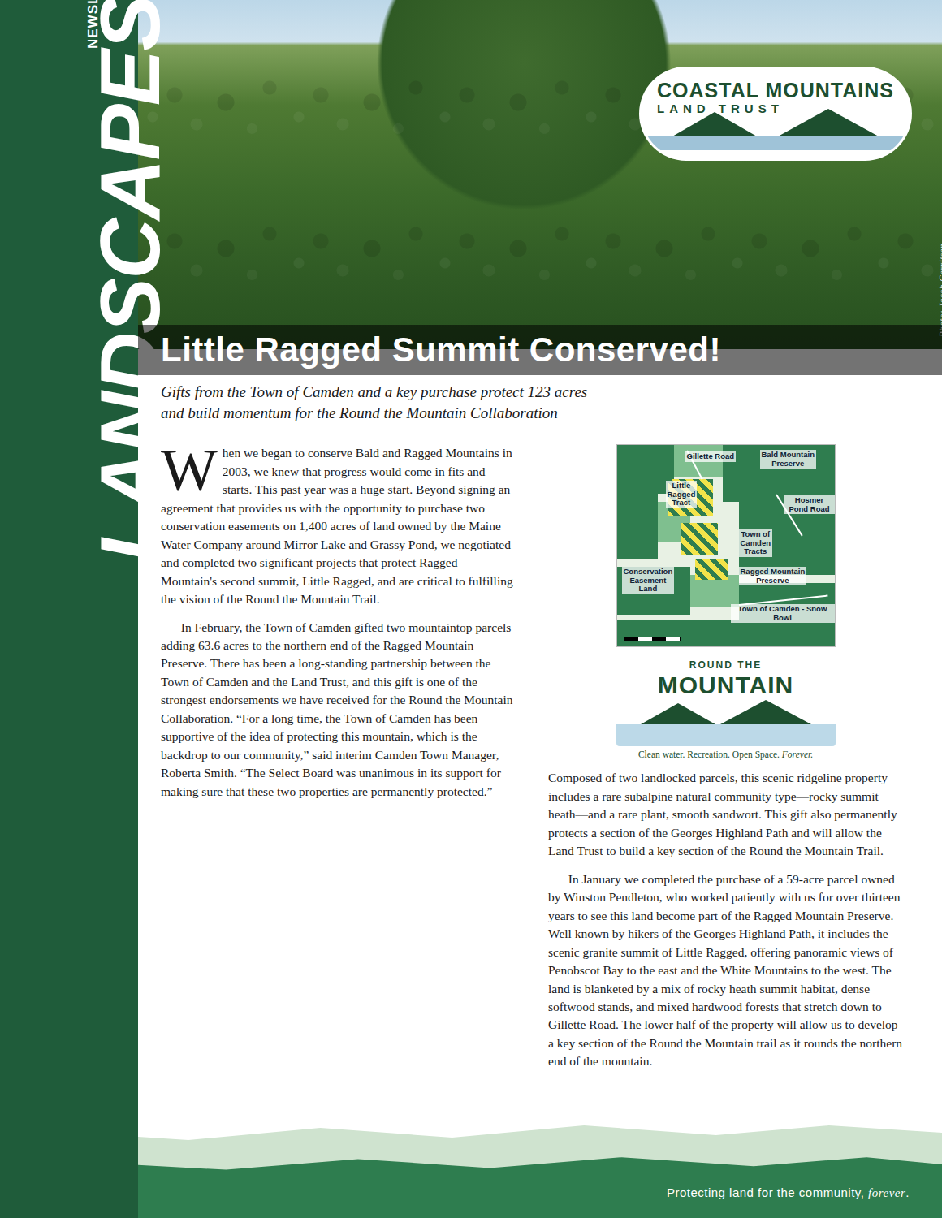LANDSCAPES
NEWSLETTER SPRING 2017
COASTAL MOUNTAINSLAND TRUST
Photo: Jacob Gerritsen
Little Ragged Summit Conserved!
Gifts from the Town of Camden and a key purchase protect 123 acres
and build momentum for the Round the Mountain Collaboration
When we began to conserve Bald and Ragged Mountains in 2003, we knew that progress would come in fits and starts. This past year was a huge start. Beyond signing an agreement that provides us with the opportunity to purchase two conservation easements on 1,400 acres of land owned by the Maine Water Company around Mirror Lake and Grassy Pond, we negotiated and completed two significant projects that protect Ragged Mountain's second summit, Little Ragged, and are critical to fulfilling the vision of the Round the Mountain Trail.
In February, the Town of Camden gifted two mountaintop parcels adding 63.6 acres to the northern end of the Ragged Mountain Preserve. There has been a long-standing partnership between the Town of Camden and the Land Trust, and this gift is one of the strongest endorsements we have received for the Round the Mountain Collaboration. “For a long time, the Town of Camden has been supportive of the idea of protecting this mountain, which is the backdrop to our community,” said interim Camden Town Manager, Roberta Smith. “The Select Board was unanimous in its support for making sure that these two properties are permanently protected.”
Gillette Road
Little
Ragged
Tract
Bald Mountain
Preserve
Hosmer Pond Road
Town of
Camden
Tracts
Conservation
Easement
Land
Ragged Mountain
Preserve
Town of Camden - Snow Bowl
ROUND THE
MOUNTAIN
Clean water. Recreation. Open Space. Forever.
Composed of two landlocked parcels, this scenic ridgeline property includes a rare subalpine natural community type—rocky summit heath—and a rare plant, smooth sandwort. This gift also permanently protects a section of the Georges Highland Path and will allow the Land Trust to build a key section of the Round the Mountain Trail.
In January we completed the purchase of a 59-acre parcel owned by Winston Pendleton, who worked patiently with us for over thirteen years to see this land become part of the Ragged Mountain Preserve. Well known by hikers of the Georges Highland Path, it includes the scenic granite summit of Little Ragged, offering panoramic views of Penobscot Bay to the east and the White Mountains to the west. The land is blanketed by a mix of rocky heath summit habitat, dense softwood stands, and mixed hardwood forests that stretch down to Gillette Road. The lower half of the property will allow us to develop a key section of the Round the Mountain trail as it rounds the northern end of the mountain.
Protecting land for the community, forever.